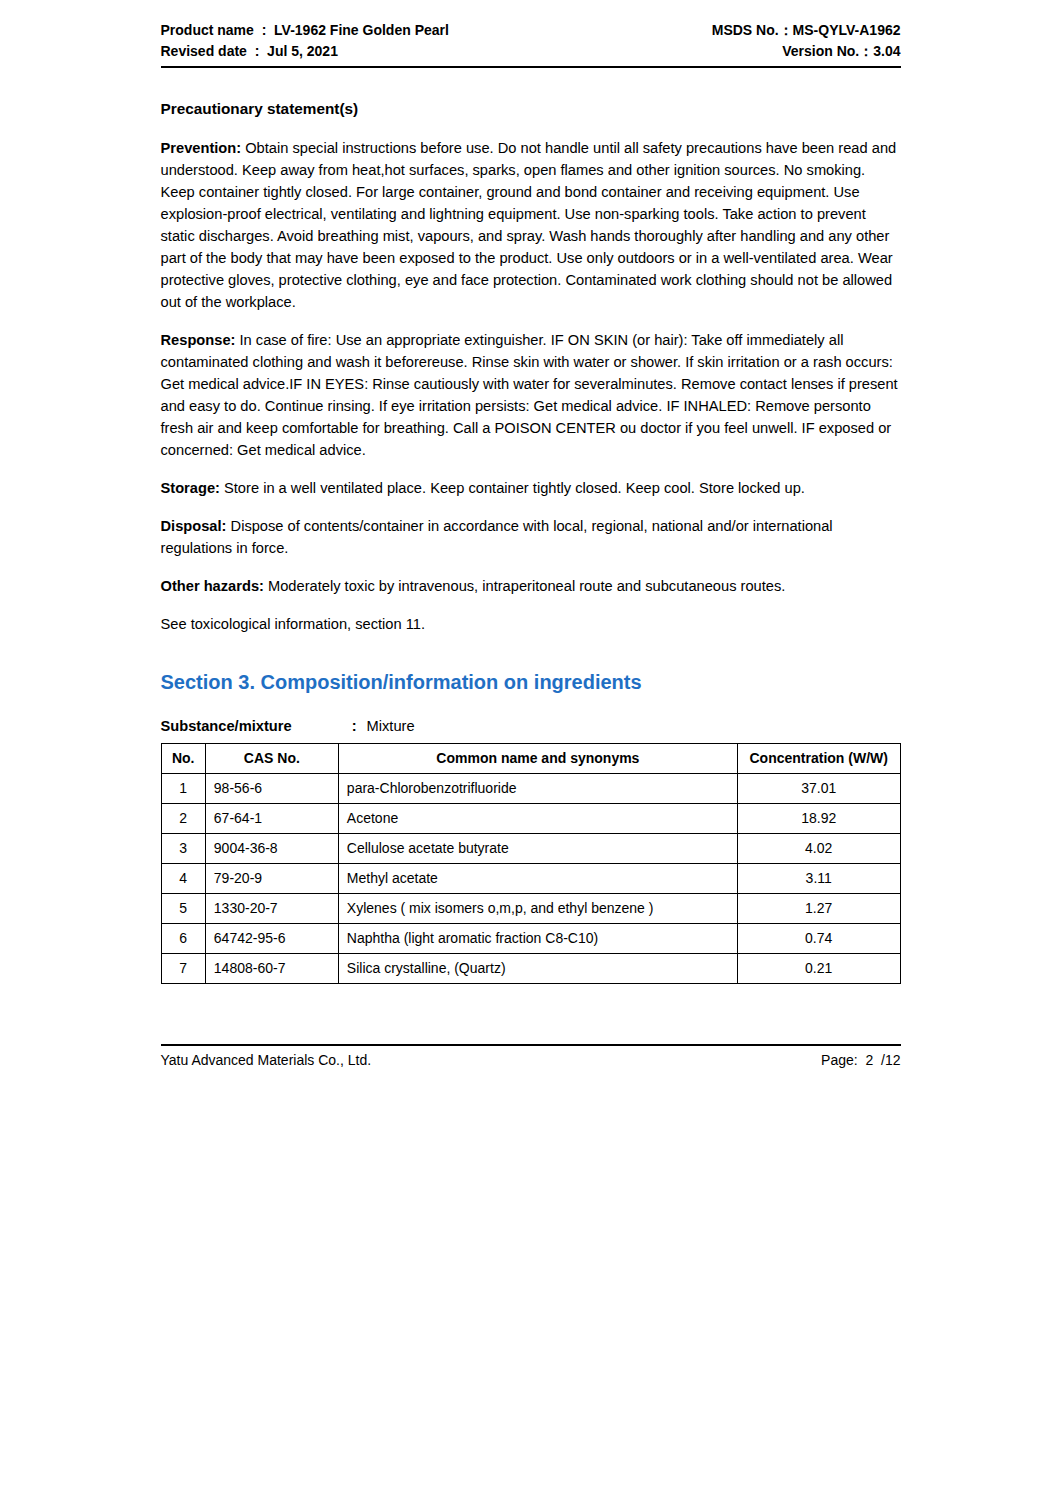Product name : LV-1962 Fine Golden Pearl
MSDS No.：MS-QYLV-A1962
Revised date : Jul 5, 2021
Version No.：3.04
Precautionary statement(s)
Prevention: Obtain special instructions before use. Do not handle until all safety precautions have been read and understood. Keep away from heat,hot surfaces, sparks, open flames and other ignition sources. No smoking. Keep container tightly closed. For large container, ground and bond container and receiving equipment. Use explosion-proof electrical, ventilating and lightning equipment. Use non-sparking tools. Take action to prevent static discharges. Avoid breathing mist, vapours, and spray. Wash hands thoroughly after handling and any other part of the body that may have been exposed to the product. Use only outdoors or in a well-ventilated area. Wear protective gloves, protective clothing, eye and face protection. Contaminated work clothing should not be allowed out of the workplace.
Response: In case of fire: Use an appropriate extinguisher. IF ON SKIN (or hair): Take off immediately all contaminated clothing and wash it beforereuse. Rinse skin with water or shower. If skin irritation or a rash occurs: Get medical advice.IF IN EYES: Rinse cautiously with water for severalminutes. Remove contact lenses if present and easy to do. Continue rinsing. If eye irritation persists: Get medical advice. IF INHALED: Remove personto fresh air and keep comfortable for breathing. Call a POISON CENTER ou doctor if you feel unwell. IF exposed or concerned: Get medical advice.
Storage: Store in a well ventilated place. Keep container tightly closed. Keep cool. Store locked up.
Disposal: Dispose of contents/container in accordance with local, regional, national and/or international regulations in force.
Other hazards: Moderately toxic by intravenous, intraperitoneal route and subcutaneous routes.
See toxicological information, section 11.
Section 3. Composition/information on ingredients
Substance/mixture: Mixture
| No. | CAS No. | Common name and synonyms | Concentration (W/W) |
| --- | --- | --- | --- |
| 1 | 98-56-6 | para-Chlorobenzotrifluoride | 37.01 |
| 2 | 67-64-1 | Acetone | 18.92 |
| 3 | 9004-36-8 | Cellulose acetate butyrate | 4.02 |
| 4 | 79-20-9 | Methyl acetate | 3.11 |
| 5 | 1330-20-7 | Xylenes ( mix isomers o,m,p, and ethyl benzene ) | 1.27 |
| 6 | 64742-95-6 | Naphtha (light aromatic fraction C8-C10) | 0.74 |
| 7 | 14808-60-7 | Silica crystalline, (Quartz) | 0.21 |
Yatu Advanced Materials Co., Ltd.
Page: 2 /12